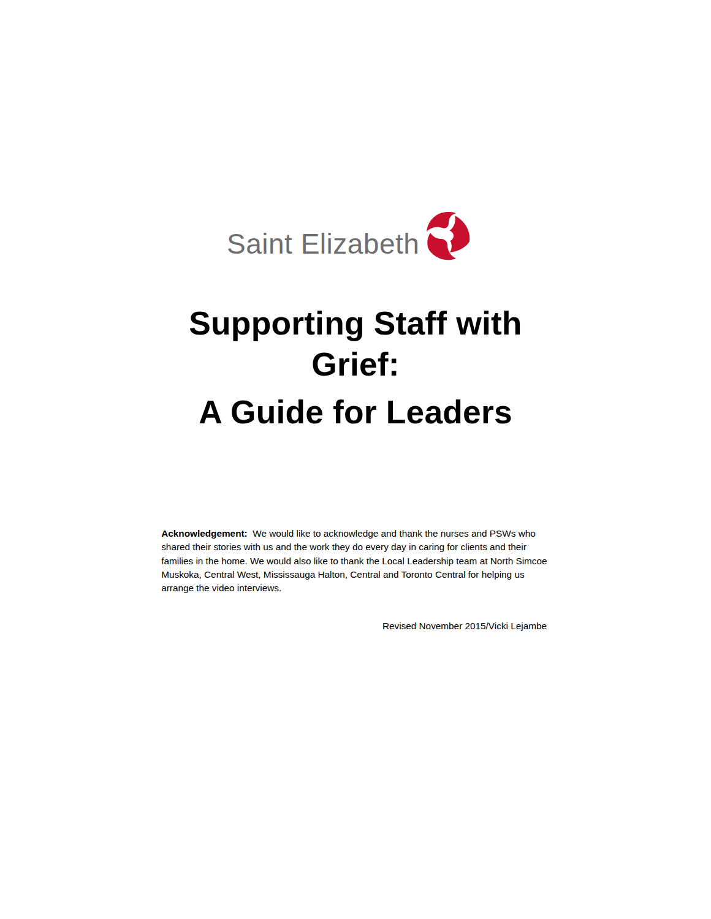Saint Elizabeth
Supporting Staff with Grief:A Guide for Leaders
Acknowledgement: We would like to acknowledge and thank the nurses and PSWs who shared their stories with us and the work they do every day in caring for clients and their families in the home. We would also like to thank the Local Leadership team at North Simcoe Muskoka, Central West, Mississauga Halton, Central and Toronto Central for helping us arrange the video interviews.
Revised November 2015/Vicki Lejambe